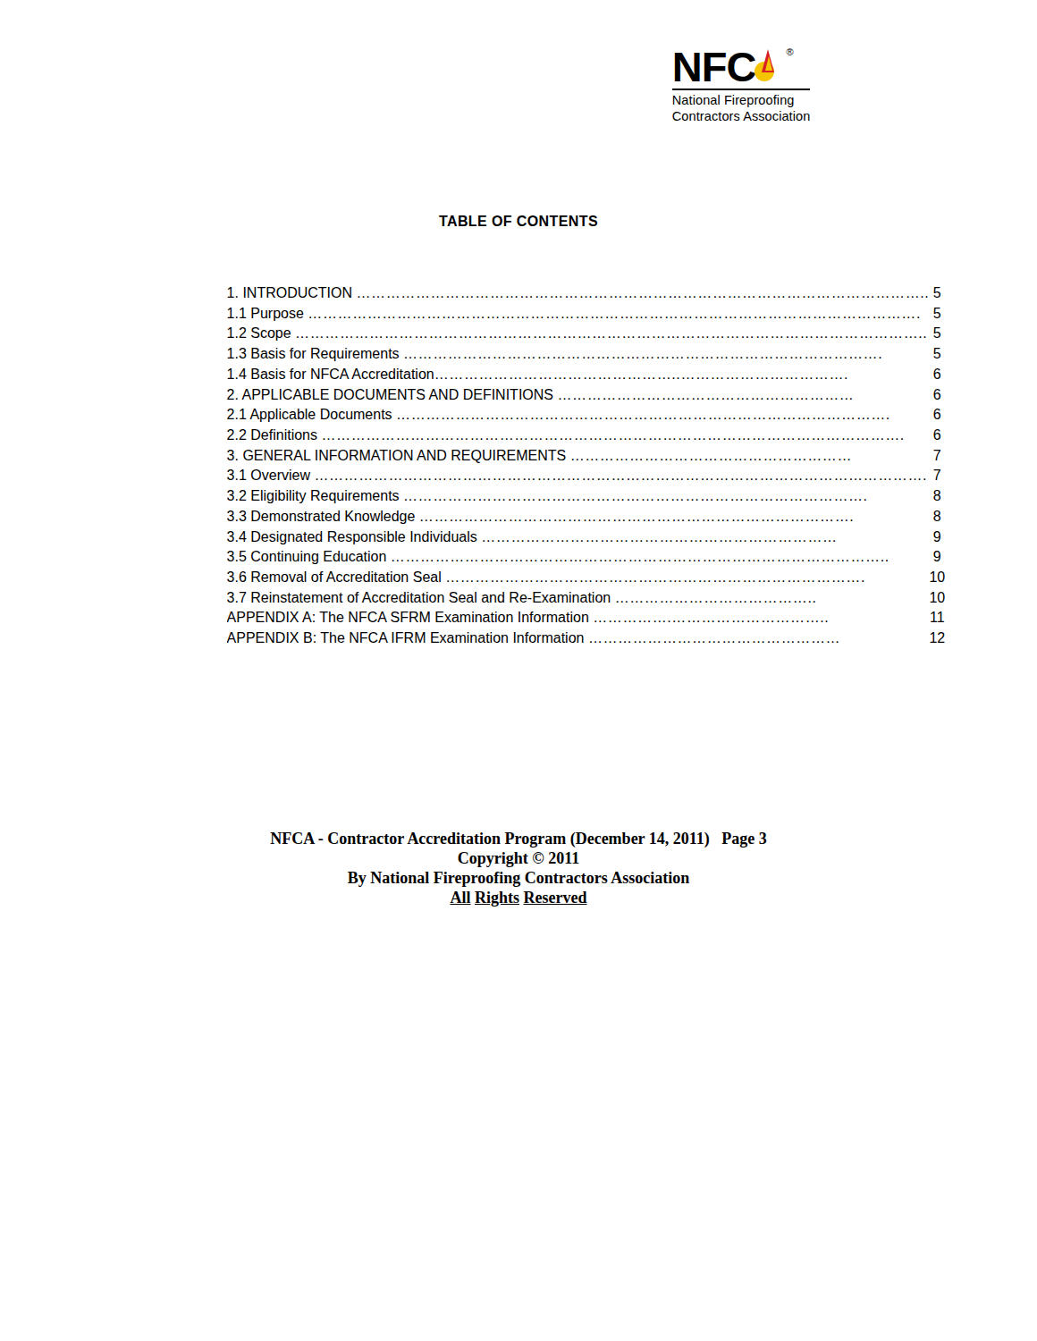NFC
®
National Fireproofing
Contractors Association
TABLE OF CONTENTS
| 1. INTRODUCTION …………………………………………………………………………………………………….. | 5 |
| 1.1 Purpose ……………………………………………………………………………………………………………. | 5 |
| 1.2 Scope ……………………………………………………………………………………………………………….. | 5 |
| 1.3 Basis for Requirements ……………………………………………………………………………………. | 5 |
| 1.4 Basis for NFCA Accreditation …………………………………………..……………………………. | 6 |
| 2. APPLICABLE DOCUMENTS AND DEFINITIONS …………………………………………………… | 6 |
| 2.1 Applicable Documents ………………………………………………………………………………………. | 6 |
| 2.2 Definitions ………………………………………………………………………………………………………. | 6 |
| 3. GENERAL INFORMATION AND REQUIREMENTS ………………………………………………… | 7 |
| 3.1 Overview ……………………………………………………………………………………………………………. | 7 |
| 3.2 Eligibility Requirements …………………………………………………………………………………. | 8 |
| 3.3 Demonstrated Knowledge ……………………………………………………………………………. | 8 |
| 3.4 Designated Responsible Individuals ……………………………………………………………… | 9 |
| 3.5 Continuing Education ……………………………………………………………………………………….. | 9 |
| 3.6 Removal of Accreditation Seal …………………………………………………………………………. | 10 |
| 3.7 Reinstatement of Accreditation Seal and Re-Examination ………………………………….. | 10 |
| APPENDIX A: The NFCA SFRM Examination Information …………….………………………….. | 11 |
| APPENDIX B: The NFCA IFRM Examination Information …………………………………………… | 12 |
NFCA - Contractor Accreditation Program (December 14, 2011) Page 3
Copyright © 2011
By National Fireproofing Contractors Association
All Rights Reserved